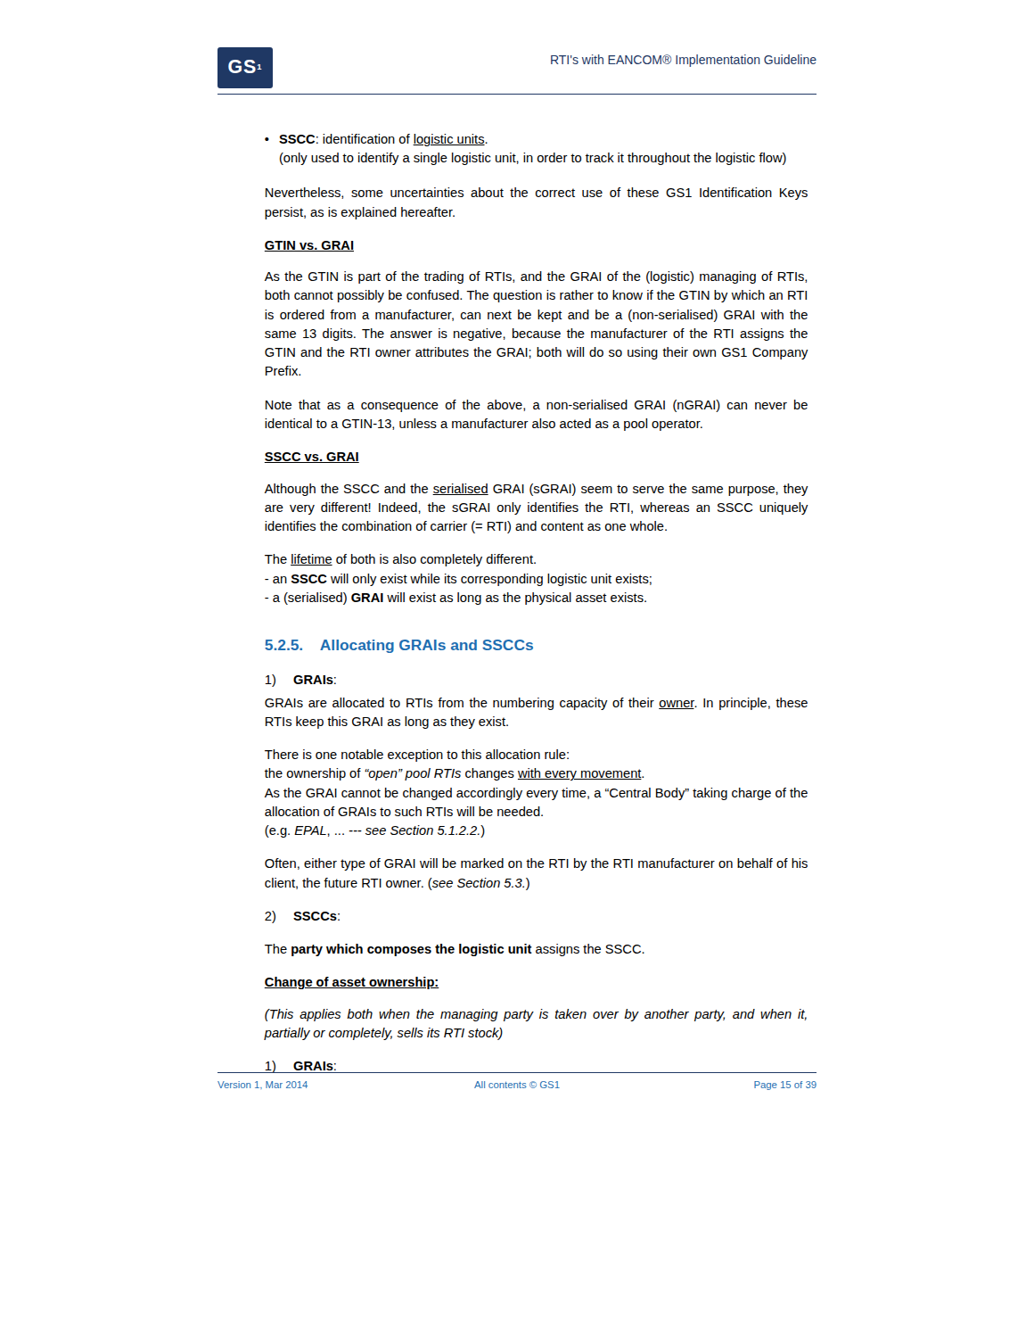GS1
RTI's with EANCOM® Implementation Guideline
SSCC: identification of logistic units.
(only used to identify a single logistic unit, in order to track it throughout the logistic flow)
Nevertheless, some uncertainties about the correct use of these GS1 Identification Keys persist, as is explained hereafter.
GTIN vs. GRAI
As the GTIN is part of the trading of RTIs, and the GRAI of the (logistic) managing of RTIs, both cannot possibly be confused. The question is rather to know if the GTIN by which an RTI is ordered from a manufacturer, can next be kept and be a (non-serialised) GRAI with the same 13 digits. The answer is negative, because the manufacturer of the RTI assigns the GTIN and the RTI owner attributes the GRAI; both will do so using their own GS1 Company Prefix.
Note that as a consequence of the above, a non-serialised GRAI (nGRAI) can never be identical to a GTIN-13, unless a manufacturer also acted as a pool operator.
SSCC vs. GRAI
Although the SSCC and the serialised GRAI (sGRAI) seem to serve the same purpose, they are very different! Indeed, the sGRAI only identifies the RTI, whereas an SSCC uniquely identifies the combination of carrier (= RTI) and content as one whole.
The lifetime of both is also completely different.
- an SSCC will only exist while its corresponding logistic unit exists;
- a (serialised) GRAI will exist as long as the physical asset exists.
5.2.5. Allocating GRAIs and SSCCs
1) GRAIs:
GRAIs are allocated to RTIs from the numbering capacity of their owner. In principle, these RTIs keep this GRAI as long as they exist.
There is one notable exception to this allocation rule:
the ownership of “open” pool RTIs changes with every movement.
As the GRAI cannot be changed accordingly every time, a “Central Body” taking charge of the allocation of GRAIs to such RTIs will be needed.
(e.g. EPAL, ... --- see Section 5.1.2.2.)
Often, either type of GRAI will be marked on the RTI by the RTI manufacturer on behalf of his client, the future RTI owner. (see Section 5.3.)
2) SSCCs:
The party which composes the logistic unit assigns the SSCC.
Change of asset ownership:
(This applies both when the managing party is taken over by another party, and when it, partially or completely, sells its RTI stock)
1) GRAIs:
Version 1, Mar 2014
All contents © GS1
Page 15 of 39